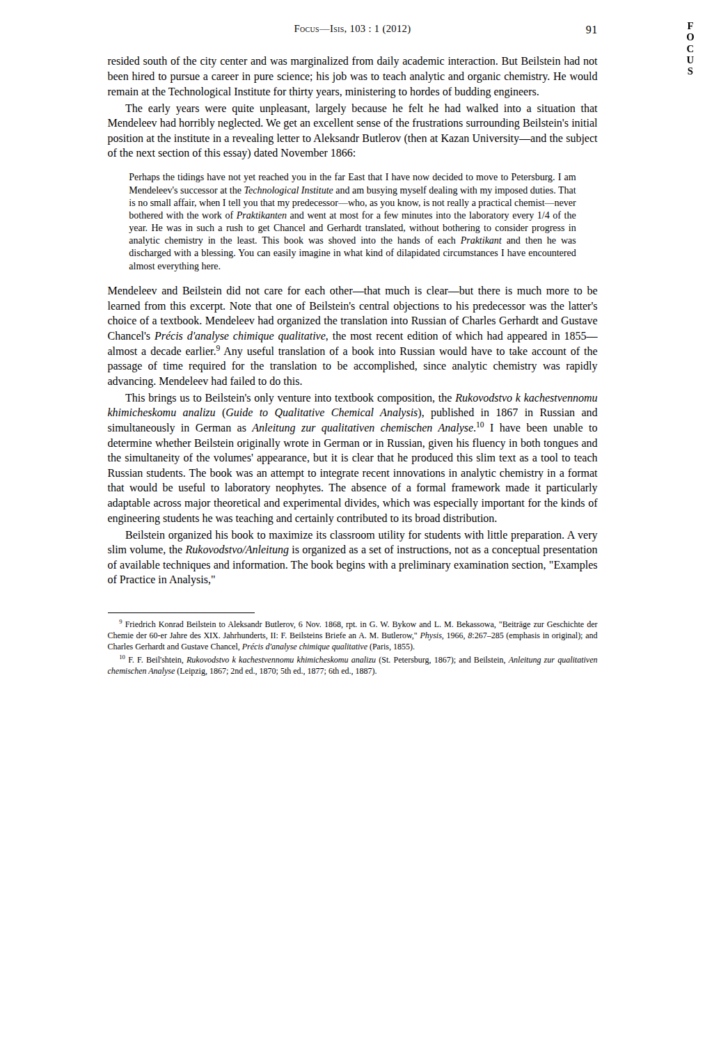F
O
C
U
S
Focus—Isis, 103 : 1 (2012) 91
resided south of the city center and was marginalized from daily academic interaction. But Beilstein had not been hired to pursue a career in pure science; his job was to teach analytic and organic chemistry. He would remain at the Technological Institute for thirty years, ministering to hordes of budding engineers.
The early years were quite unpleasant, largely because he felt he had walked into a situation that Mendeleev had horribly neglected. We get an excellent sense of the frustrations surrounding Beilstein's initial position at the institute in a revealing letter to Aleksandr Butlerov (then at Kazan University—and the subject of the next section of this essay) dated November 1866:
Perhaps the tidings have not yet reached you in the far East that I have now decided to move to Petersburg. I am Mendeleev's successor at the Technological Institute and am busying myself dealing with my imposed duties. That is no small affair, when I tell you that my predecessor—who, as you know, is not really a practical chemist—never bothered with the work of Praktikanten and went at most for a few minutes into the laboratory every 1/4 of the year. He was in such a rush to get Chancel and Gerhardt translated, without bothering to consider progress in analytic chemistry in the least. This book was shoved into the hands of each Praktikant and then he was discharged with a blessing. You can easily imagine in what kind of dilapidated circumstances I have encountered almost everything here.
Mendeleev and Beilstein did not care for each other—that much is clear—but there is much more to be learned from this excerpt. Note that one of Beilstein's central objections to his predecessor was the latter's choice of a textbook. Mendeleev had organized the translation into Russian of Charles Gerhardt and Gustave Chancel's Précis d'analyse chimique qualitative, the most recent edition of which had appeared in 1855—almost a decade earlier.9 Any useful translation of a book into Russian would have to take account of the passage of time required for the translation to be accomplished, since analytic chemistry was rapidly advancing. Mendeleev had failed to do this.
This brings us to Beilstein's only venture into textbook composition, the Rukovodstvo k kachestvennomu khimicheskomu analizu (Guide to Qualitative Chemical Analysis), published in 1867 in Russian and simultaneously in German as Anleitung zur qualitativen chemischen Analyse.10 I have been unable to determine whether Beilstein originally wrote in German or in Russian, given his fluency in both tongues and the simultaneity of the volumes' appearance, but it is clear that he produced this slim text as a tool to teach Russian students. The book was an attempt to integrate recent innovations in analytic chemistry in a format that would be useful to laboratory neophytes. The absence of a formal framework made it particularly adaptable across major theoretical and experimental divides, which was especially important for the kinds of engineering students he was teaching and certainly contributed to its broad distribution.
Beilstein organized his book to maximize its classroom utility for students with little preparation. A very slim volume, the Rukovodstvo/Anleitung is organized as a set of instructions, not as a conceptual presentation of available techniques and information. The book begins with a preliminary examination section, "Examples of Practice in Analysis,"
9 Friedrich Konrad Beilstein to Aleksandr Butlerov, 6 Nov. 1868, rpt. in G. W. Bykow and L. M. Bekassowa, "Beiträge zur Geschichte der Chemie der 60-er Jahre des XIX. Jahrhunderts, II: F. Beilsteins Briefe an A. M. Butlerow," Physis, 1966, 8:267–285 (emphasis in original); and Charles Gerhardt and Gustave Chancel, Précis d'analyse chimique qualitative (Paris, 1855).
10 F. F. Beil'shtein, Rukovodstvo k kachestvennomu khimicheskomu analizu (St. Petersburg, 1867); and Beilstein, Anleitung zur qualitativen chemischen Analyse (Leipzig, 1867; 2nd ed., 1870; 5th ed., 1877; 6th ed., 1887).